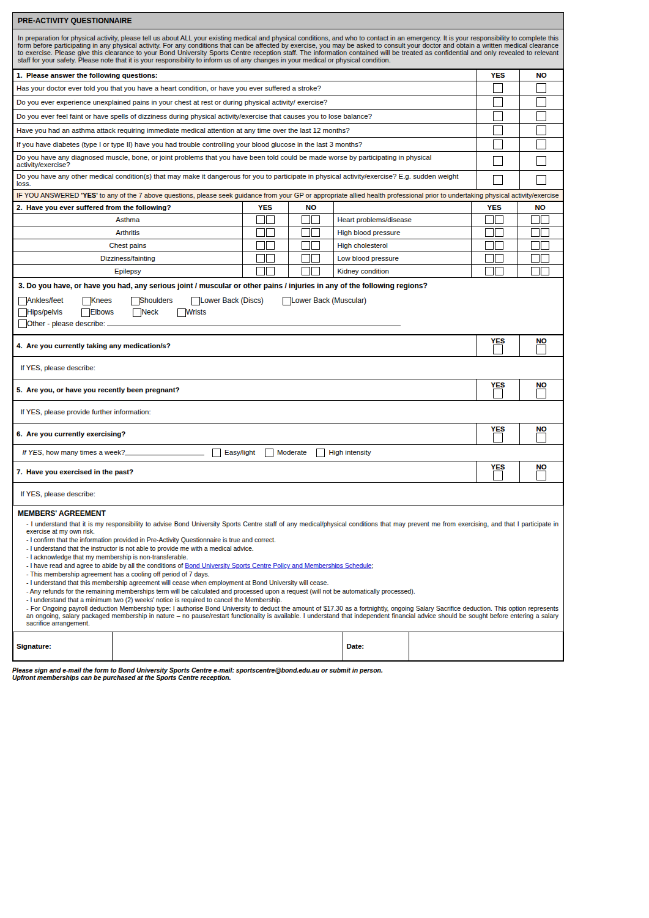PRE-ACTIVITY QUESTIONNAIRE
In preparation for physical activity, please tell us about ALL your existing medical and physical conditions, and who to contact in an emergency. It is your responsibility to complete this form before participating in any physical activity. For any conditions that can be affected by exercise, you may be asked to consult your doctor and obtain a written medical clearance to exercise. Please give this clearance to your Bond University Sports Centre reception staff. The information contained will be treated as confidential and only revealed to relevant staff for your safety. Please note that it is your responsibility to inform us of any changes in your medical or physical condition.
| 1. Please answer the following questions: | YES | NO |
| Has your doctor ever told you that you have a heart condition, or have you ever suffered a stroke? | | |
| Do you ever experience unexplained pains in your chest at rest or during physical activity/ exercise? | | |
| Do you ever feel faint or have spells of dizziness during physical activity/exercise that causes you to lose balance? | | |
| Have you had an asthma attack requiring immediate medical attention at any time over the last 12 months? | | |
| If you have diabetes (type I or type II) have you had trouble controlling your blood glucose in the last 3 months? | | |
| Do you have any diagnosed muscle, bone, or joint problems that you have been told could be made worse by participating in physical activity/exercise? | | |
| Do you have any other medical condition(s) that may make it dangerous for you to participate in physical activity/exercise? E.g. sudden weight loss. | | |
| IF YOU ANSWERED 'YES' to any of the 7 above questions, please seek guidance from your GP or appropriate allied health professional prior to undertaking physical activity/exercise |
| 2. Have you ever suffered from the following? | YES | NO | | YES | NO |
| Asthma | | | Heart problems/disease | | |
| Arthritis | | | High blood pressure | | |
| Chest pains | | | High cholesterol | | |
| Dizziness/fainting | | | Low blood pressure | | |
| Epilepsy | | | Kidney condition | | |
3. Do you have, or have you had, any serious joint / muscular or other pains / injuries in any of the following regions?
Ankles/feet Knees Shoulders Lower Back (Discs) Lower Back (Muscular)
Hips/pelvis Elbows Neck Wrists
Other - please describe:
| 4. Are you currently taking any medication/s? | YES | NO |
| If YES, please describe: |
| 5. Are you, or have you recently been pregnant? | YES | NO |
| If YES, please provide further information: |
| 6. Are you currently exercising? | YES | NO |
| If YES , how many times a week? Easy/light Moderate High intensity |
| 7. Have you exercised in the past? | YES | NO |
| If YES, please describe: |
MEMBERS' AGREEMENT
I understand that it is my responsibility to advise Bond University Sports Centre staff of any medical/physical conditions that may prevent me from exercising, and that I participate in exercise at my own risk.
I confirm that the information provided in Pre-Activity Questionnaire is true and correct.
I understand that the instructor is not able to provide me with a medical advice.
I acknowledge that my membership is non-transferable.
I have read and agree to abide by all the conditions of Bond University Sports Centre Policy and Memberships Schedule;
This membership agreement has a cooling off period of 7 days.
I understand that this membership agreement will cease when employment at Bond University will cease.
Any refunds for the remaining memberships term will be calculated and processed upon a request (will not be automatically processed).
I understand that a minimum two (2) weeks' notice is required to cancel the Membership.
For Ongoing payroll deduction Membership type: I authorise Bond University to deduct the amount of $17.30 as a fortnightly, ongoing Salary Sacrifice deduction. This option represents an ongoing, salary packaged membership in nature – no pause/restart functionality is available. I understand that independent financial advice should be sought before entering a salary sacrifice arrangement.
| Signature: | | Date: | |
Please sign and e-mail the form to Bond University Sports Centre e-mail: sportscentre@bond.edu.au or submit in person.
Upfront memberships can be purchased at the Sports Centre reception.